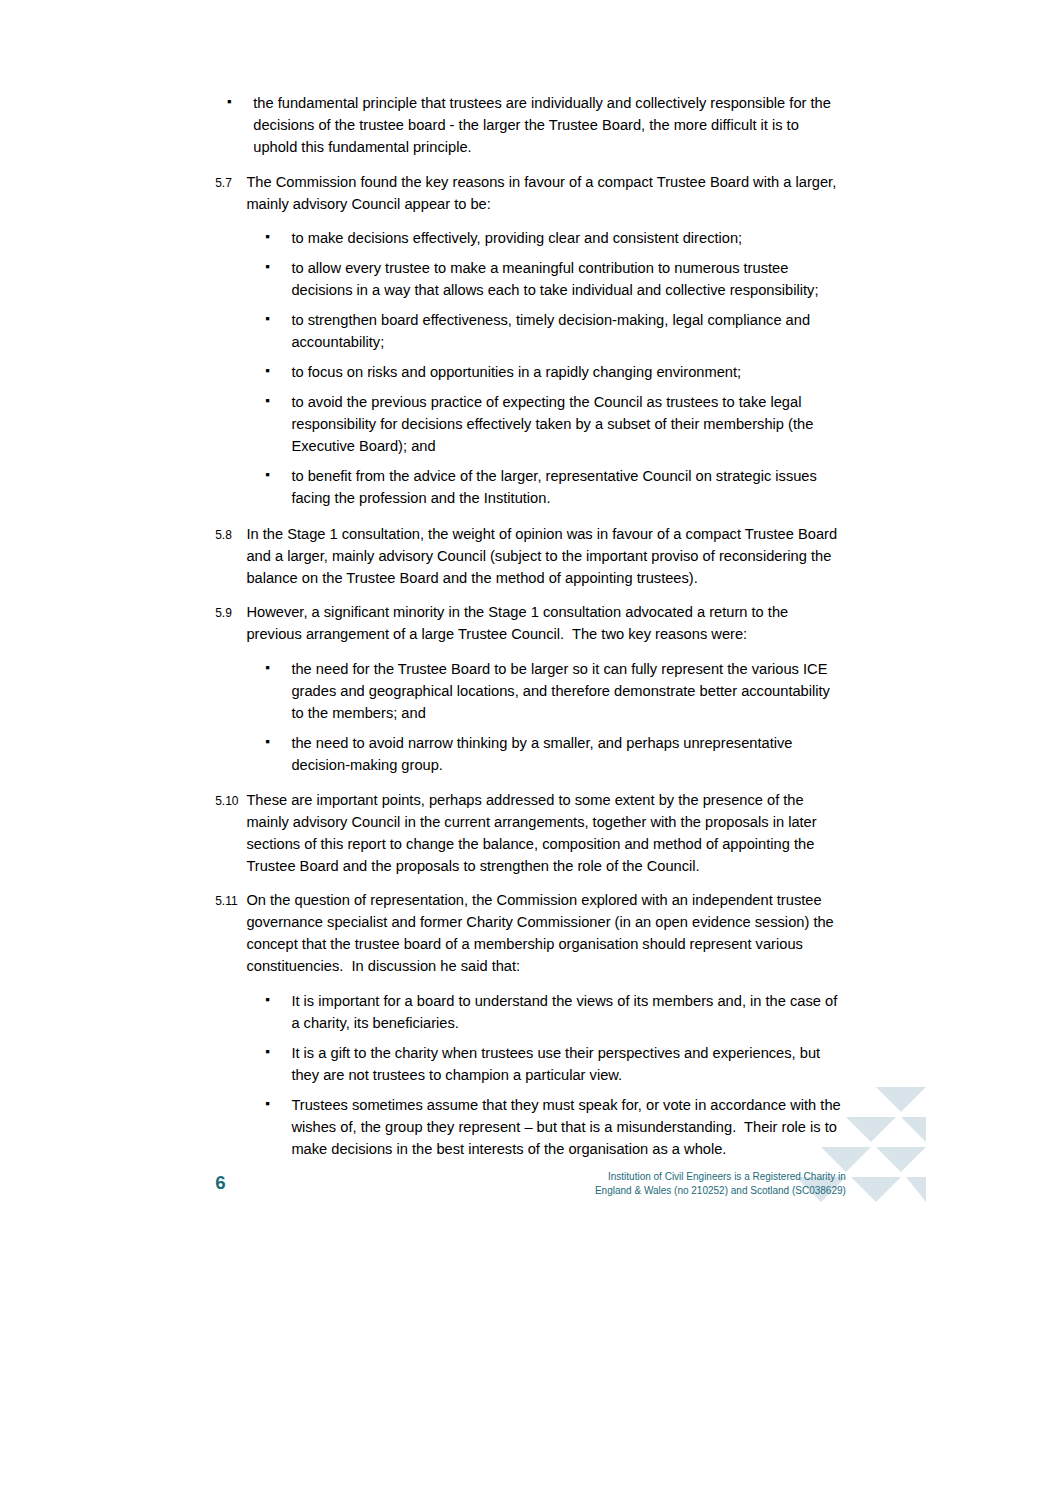the fundamental principle that trustees are individually and collectively responsible for the decisions of the trustee board - the larger the Trustee Board, the more difficult it is to uphold this fundamental principle.
5.7
The Commission found the key reasons in favour of a compact Trustee Board with a larger, mainly advisory Council appear to be:
to make decisions effectively, providing clear and consistent direction;
to allow every trustee to make a meaningful contribution to numerous trustee decisions in a way that allows each to take individual and collective responsibility;
to strengthen board effectiveness, timely decision-making, legal compliance and accountability;
to focus on risks and opportunities in a rapidly changing environment;
to avoid the previous practice of expecting the Council as trustees to take legal responsibility for decisions effectively taken by a subset of their membership (the Executive Board); and
to benefit from the advice of the larger, representative Council on strategic issues facing the profession and the Institution.
5.8
In the Stage 1 consultation, the weight of opinion was in favour of a compact Trustee Board and a larger, mainly advisory Council (subject to the important proviso of reconsidering the balance on the Trustee Board and the method of appointing trustees).
5.9
However, a significant minority in the Stage 1 consultation advocated a return to the previous arrangement of a large Trustee Council. The two key reasons were:
the need for the Trustee Board to be larger so it can fully represent the various ICE grades and geographical locations, and therefore demonstrate better accountability to the members; and
the need to avoid narrow thinking by a smaller, and perhaps unrepresentative decision-making group.
5.10
These are important points, perhaps addressed to some extent by the presence of the mainly advisory Council in the current arrangements, together with the proposals in later sections of this report to change the balance, composition and method of appointing the Trustee Board and the proposals to strengthen the role of the Council.
5.11
On the question of representation, the Commission explored with an independent trustee governance specialist and former Charity Commissioner (in an open evidence session) the concept that the trustee board of a membership organisation should represent various constituencies. In discussion he said that:
It is important for a board to understand the views of its members and, in the case of a charity, its beneficiaries.
It is a gift to the charity when trustees use their perspectives and experiences, but they are not trustees to champion a particular view.
Trustees sometimes assume that they must speak for, or vote in accordance with the wishes of, the group they represent – but that is a misunderstanding. Their role is to make decisions in the best interests of the organisation as a whole.
6
Institution of Civil Engineers is a Registered Charity in
England & Wales (no 210252) and Scotland (SC038629)